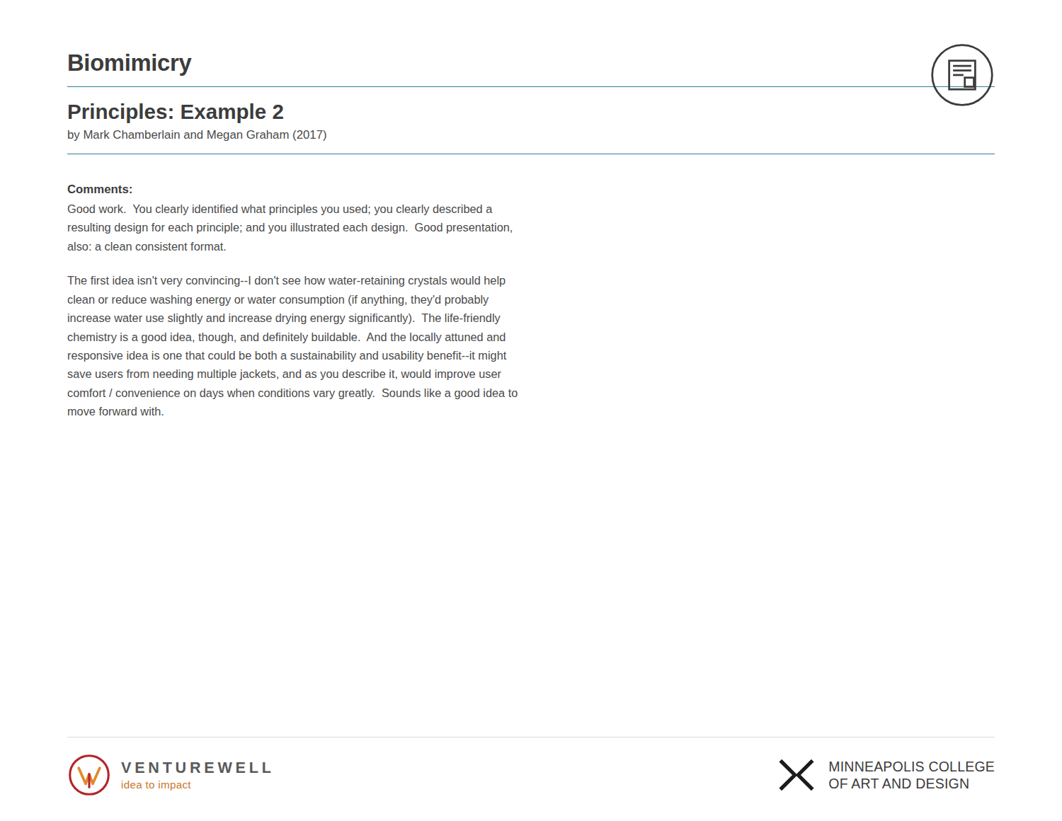Biomimicry
Principles: Example 2
by Mark Chamberlain and Megan Graham (2017)
Comments:
Good work. You clearly identified what principles you used; you clearly described a resulting design for each principle; and you illustrated each design. Good presentation, also: a clean consistent format.
The first idea isn't very convincing--I don't see how water-retaining crystals would help clean or reduce washing energy or water consumption (if anything, they'd probably increase water use slightly and increase drying energy significantly). The life-friendly chemistry is a good idea, though, and definitely buildable. And the locally attuned and responsive idea is one that could be both a sustainability and usability benefit--it might save users from needing multiple jackets, and as you describe it, would improve user comfort / convenience on days when conditions vary greatly. Sounds like a good idea to move forward with.
VENTUREWELL idea to impact
MINNEAPOLIS COLLEGE
OF ART AND DESIGN